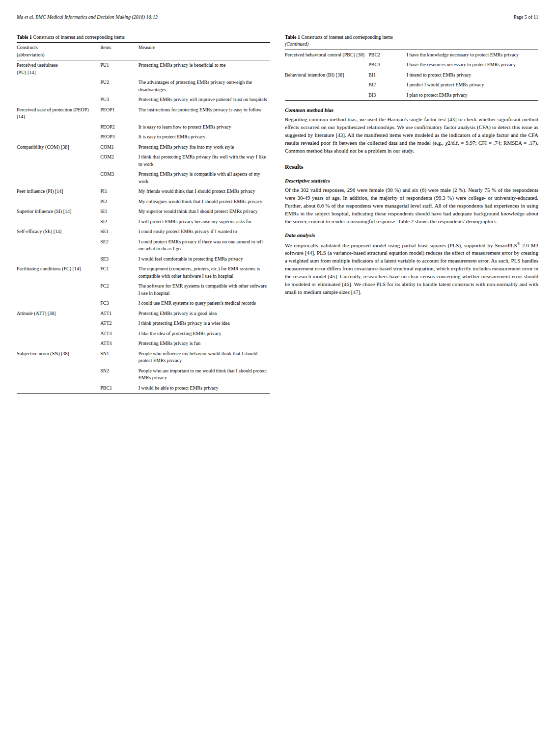Ma et al. BMC Medical Informatics and Decision Making (2016) 16:13
Page 5 of 11
Table 1 Constructs of interest and corresponding items
| Constructs (abbreviation) | Items | Measure |
| --- | --- | --- |
| Perceived usefulness (PU) [14] | PU1 | Protecting EMRs privacy is beneficial to me |
| | PU2 | The advantages of protecting EMRs privacy outweigh the disadvantages |
| | PU3 | Protecting EMRs privacy will improve patients' trust on hospitals |
| Perceived ease of protection (PEOP) [14] | PEOP1 | The instructions for protecting EMRs privacy is easy to follow |
| | PEOP2 | It is easy to learn how to protect EMRs privacy |
| | PEOP3 | It is easy to protect EMRs privacy |
| Compatibility (COM) [38] | COM1 | Protecting EMRs privacy fits into my work style |
| | COM2 | I think that protecting EMRs privacy fits well with the way I like to work |
| | COM3 | Protecting EMRs privacy is compatible with all aspects of my work |
| Peer influence (PI) [14] | PI1 | My friends would think that I should protect EMRs privacy |
| | PI2 | My colleagues would think that I should protect EMRs privacy |
| Superior influence (SI) [14] | SI1 | My superior would think that I should protect EMRs privacy |
| | SI2 | I will protect EMRs privacy because my superior asks for |
| Self-efficacy (SE) [14] | SE1 | I could easily protect EMRs privacy if I wanted to |
| | SE2 | I could protect EMRs privacy if there was no one around to tell me what to do as I go |
| | SE3 | I would feel comfortable in protecting EMRs privacy |
| Facilitating conditions (FC) [14] | FC1 | The equipment (computers, printers, etc.) for EMR systems is compatible with other hardware I use in hospital |
| | FC2 | The software for EMR systems is compatible with other software I use in hospital |
| | FC3 | I could use EMR systems to query patient's medical records |
| Attitude (ATT) [38] | ATT1 | Protecting EMRs privacy is a good idea |
| | ATT2 | I think protecting EMRs privacy is a wise idea |
| | ATT3 | I like the idea of protecting EMRs privacy |
| | ATT4 | Protecting EMRs privacy is fun |
| Subjective norm (SN) [38] | SN1 | People who influence my behavior would think that I should protect EMRs privacy |
| | SN2 | People who are important to me would think that I should protect EMRs privacy |
| | PBC1 | I would be able to protect EMRs privacy |
Table 1 Constructs of interest and corresponding items (Continued)
| Perceived behavioral control (PBC) [38] | PBC2 | I have the knowledge necessary to protect EMRs privacy |
| | PBC3 | I have the resources necessary to protect EMRs privacy |
| Behavioral intention (BI) [38] | BI1 | I intend to protect EMRs privacy |
| | BI2 | I predict I would protect EMRs privacy |
| | BI3 | I plan to protect EMRs privacy |
Common method bias
Regarding common method bias, we used the Harman's single factor test [43] to check whether significant method effects occurred on our hypothesized relationships. We use confirmatory factor analysis (CFA) to detect this issue as suggested by literature [43]. All the manifested items were modeled as the indicators of a single factor and the CFA results revealed poor fit between the collected data and the model (e.g., χ2/d.f. = 9.97; CFI = .74; RMSEA = .17). Common method bias should not be a problem in our study.
Results
Descriptive statistics
Of the 302 valid responses, 296 were female (98 %) and six (6) were male (2 %). Nearly 75 % of the respondents were 30-49 years of age. In addition, the majority of respondents (99.3 %) were college- or university-educated. Further, about 8.6 % of the respondents were managerial level staff. All of the respondents had experiences in using EMRs in the subject hospital, indicating these respondents should have had adequate background knowledge about the survey content to render a meaningful response. Table 2 shows the respondents' demographics.
Data analysis
We empirically validated the proposed model using partial least squares (PLS), supported by SmartPLS® 2.0 M3 software [44]. PLS (a variance-based structural equation model) reduces the effect of measurement error by creating a weighted sum from multiple indicators of a latent variable to account for measurement error. As such, PLS handles measurement error differs from covariance-based structural equation, which explicitly includes measurement error in the research model [45]. Currently, researchers have no clear census concerning whether measurement error should be modeled or eliminated [46]. We chose PLS for its ability to handle latent constructs with non-normality and with small to medium sample sizes [47].